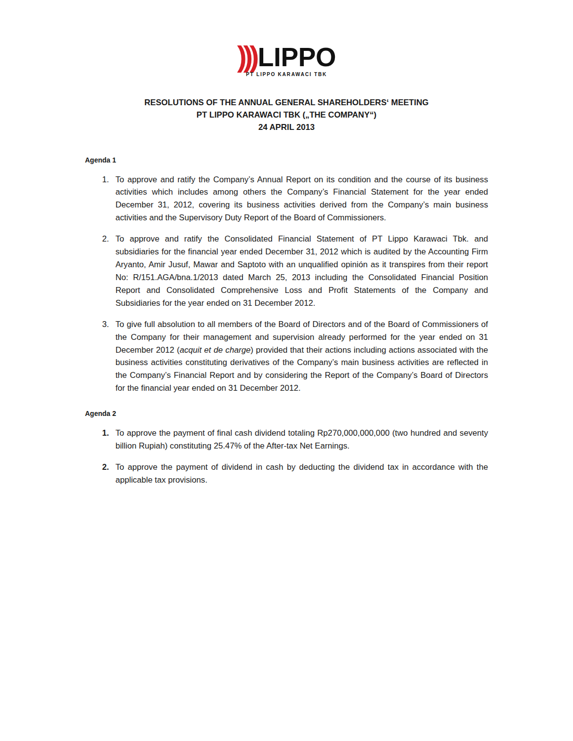))) LIPPO
PT LIPPO KARAWACI TBK
RESOLUTIONS OF THE ANNUAL GENERAL SHAREHOLDERS‘ MEETING PT LIPPO KARAWACI TBK („THE COMPANY“) 24 APRIL 2013
Agenda 1
To approve and ratify the Company’s Annual Report on its condition and the course of its business activities which includes among others the Company’s Financial Statement for the year ended December 31, 2012, covering its business activities derived from the Company’s main business activities and the Supervisory Duty Report of the Board of Commissioners.
To approve and ratify the Consolidated Financial Statement of PT Lippo Karawaci Tbk. and subsidiaries for the financial year ended December 31, 2012 which is audited by the Accounting Firm Aryanto, Amir Jusuf, Mawar and Saptoto with an unqualified opinión as it transpires from their report No: R/151.AGA/bna.1/2013 dated March 25, 2013 including the Consolidated Financial Position Report and Consolidated Comprehensive Loss and Profit Statements of the Company and Subsidiaries for the year ended on 31 December 2012.
To give full absolution to all members of the Board of Directors and of the Board of Commissioners of the Company for their management and supervision already performed for the year ended on 31 December 2012 (acquit et de charge) provided that their actions including actions associated with the business activities constituting derivatives of the Company’s main business activities are reflected in the Company’s Financial Report and by considering the Report of the Company’s Board of Directors for the financial year ended on 31 December 2012.
Agenda 2
To approve the payment of final cash dividend totaling Rp270,000,000,000 (two hundred and seventy billion Rupiah) constituting 25.47% of the After-tax Net Earnings.
To approve the payment of dividend in cash by deducting the dividend tax in accordance with the applicable tax provisions.